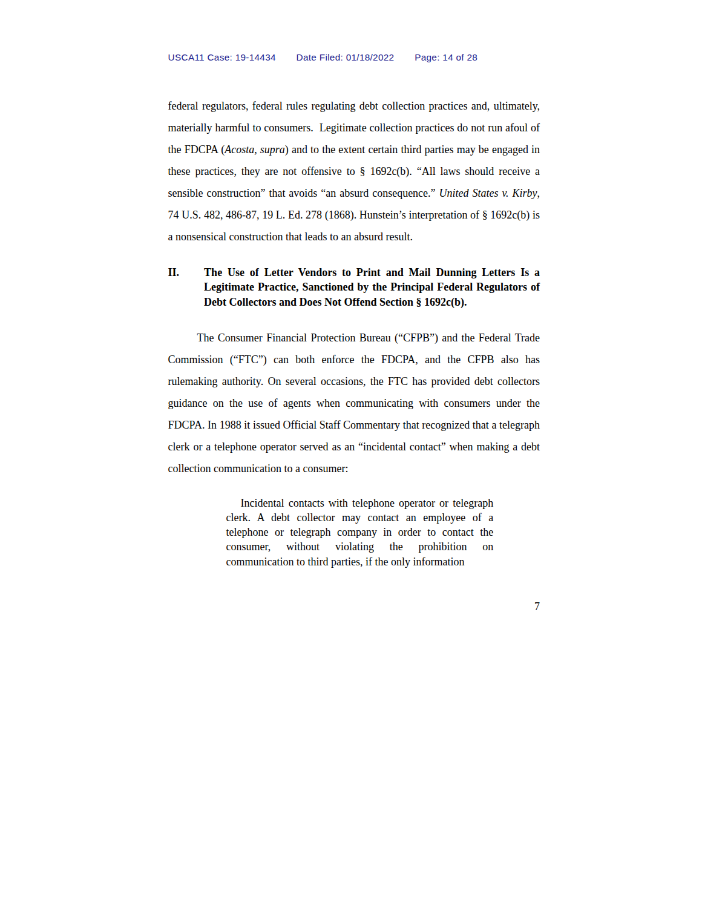USCA11 Case: 19-14434 Date Filed: 01/18/2022 Page: 14 of 28
federal regulators, federal rules regulating debt collection practices and, ultimately, materially harmful to consumers. Legitimate collection practices do not run afoul of the FDCPA (Acosta, supra) and to the extent certain third parties may be engaged in these practices, they are not offensive to § 1692c(b). “All laws should receive a sensible construction” that avoids “an absurd consequence.” United States v. Kirby, 74 U.S. 482, 486-87, 19 L. Ed. 278 (1868). Hunstein’s interpretation of § 1692c(b) is a nonsensical construction that leads to an absurd result.
II.
The Use of Letter Vendors to Print and Mail Dunning Letters Is a Legitimate Practice, Sanctioned by the Principal Federal Regulators of Debt Collectors and Does Not Offend Section § 1692c(b).
The Consumer Financial Protection Bureau (“CFPB”) and the Federal Trade Commission (“FTC”) can both enforce the FDCPA, and the CFPB also has rulemaking authority. On several occasions, the FTC has provided debt collectors guidance on the use of agents when communicating with consumers under the FDCPA. In 1988 it issued Official Staff Commentary that recognized that a telegraph clerk or a telephone operator served as an “incidental contact” when making a debt collection communication to a consumer:
Incidental contacts with telephone operator or telegraph clerk. A debt collector may contact an employee of a telephone or telegraph company in order to contact the consumer, without violating the prohibition on communication to third parties, if the only information
7